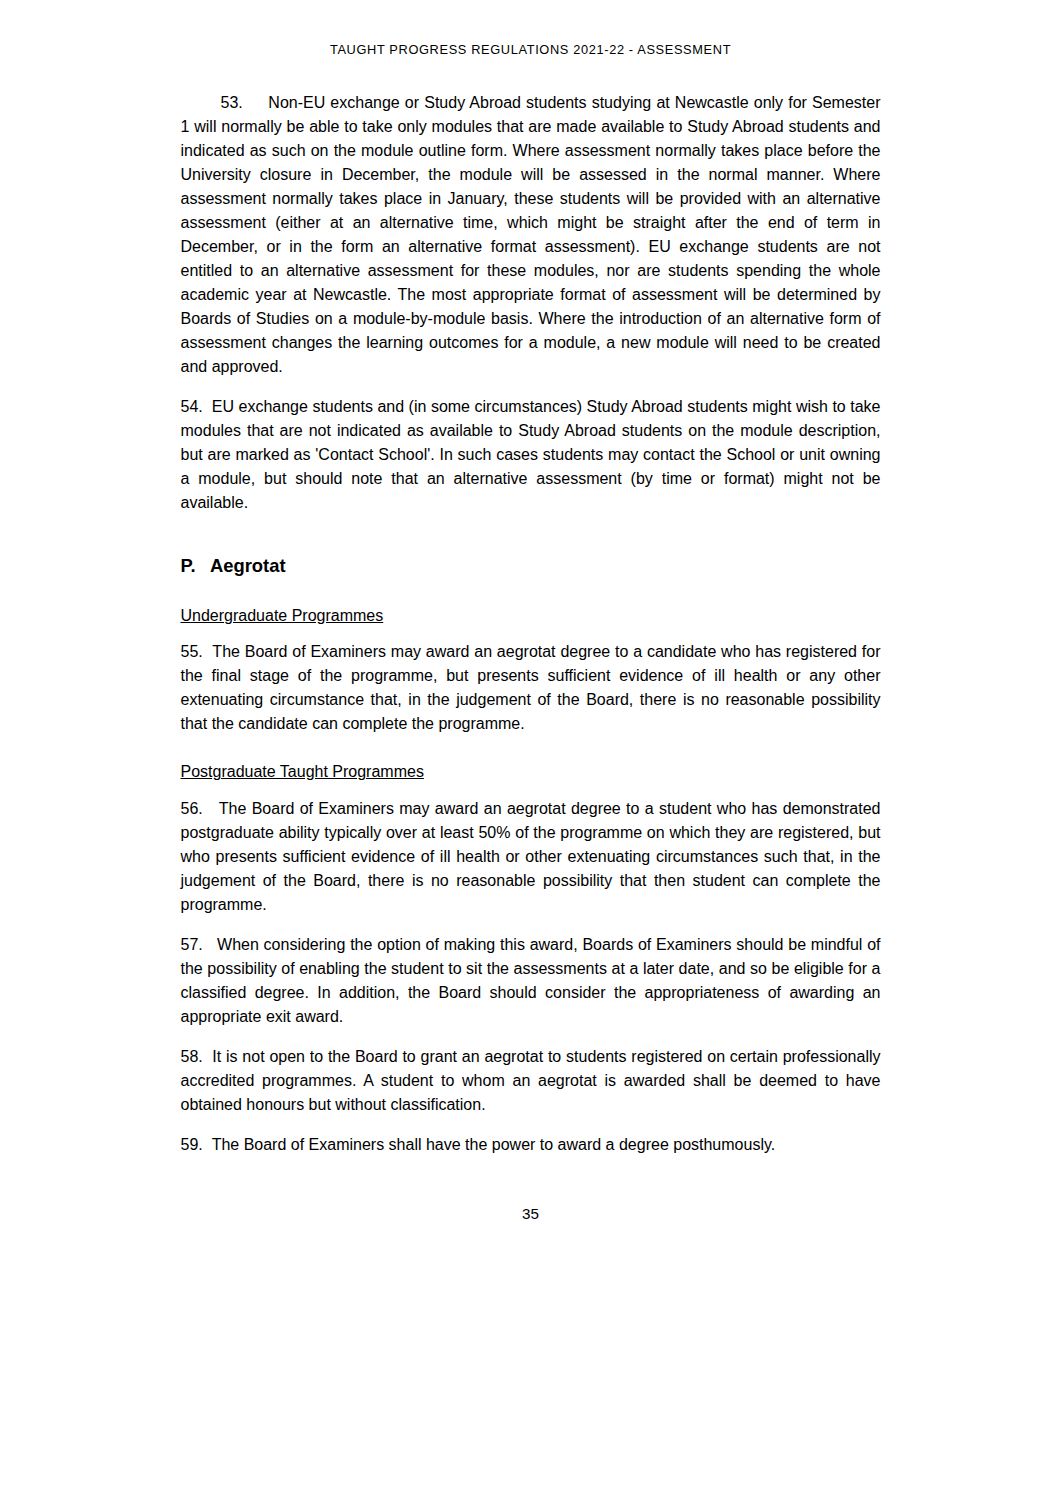TAUGHT PROGRESS REGULATIONS 2021-22 - ASSESSMENT
53. Non-EU exchange or Study Abroad students studying at Newcastle only for Semester 1 will normally be able to take only modules that are made available to Study Abroad students and indicated as such on the module outline form. Where assessment normally takes place before the University closure in December, the module will be assessed in the normal manner. Where assessment normally takes place in January, these students will be provided with an alternative assessment (either at an alternative time, which might be straight after the end of term in December, or in the form an alternative format assessment). EU exchange students are not entitled to an alternative assessment for these modules, nor are students spending the whole academic year at Newcastle. The most appropriate format of assessment will be determined by Boards of Studies on a module-by-module basis. Where the introduction of an alternative form of assessment changes the learning outcomes for a module, a new module will need to be created and approved.
54. EU exchange students and (in some circumstances) Study Abroad students might wish to take modules that are not indicated as available to Study Abroad students on the module description, but are marked as 'Contact School'. In such cases students may contact the School or unit owning a module, but should note that an alternative assessment (by time or format) might not be available.
P. Aegrotat
Undergraduate Programmes
55. The Board of Examiners may award an aegrotat degree to a candidate who has registered for the final stage of the programme, but presents sufficient evidence of ill health or any other extenuating circumstance that, in the judgement of the Board, there is no reasonable possibility that the candidate can complete the programme.
Postgraduate Taught Programmes
56. The Board of Examiners may award an aegrotat degree to a student who has demonstrated postgraduate ability typically over at least 50% of the programme on which they are registered, but who presents sufficient evidence of ill health or other extenuating circumstances such that, in the judgement of the Board, there is no reasonable possibility that then student can complete the programme.
57. When considering the option of making this award, Boards of Examiners should be mindful of the possibility of enabling the student to sit the assessments at a later date, and so be eligible for a classified degree. In addition, the Board should consider the appropriateness of awarding an appropriate exit award.
58. It is not open to the Board to grant an aegrotat to students registered on certain professionally accredited programmes. A student to whom an aegrotat is awarded shall be deemed to have obtained honours but without classification.
59. The Board of Examiners shall have the power to award a degree posthumously.
35